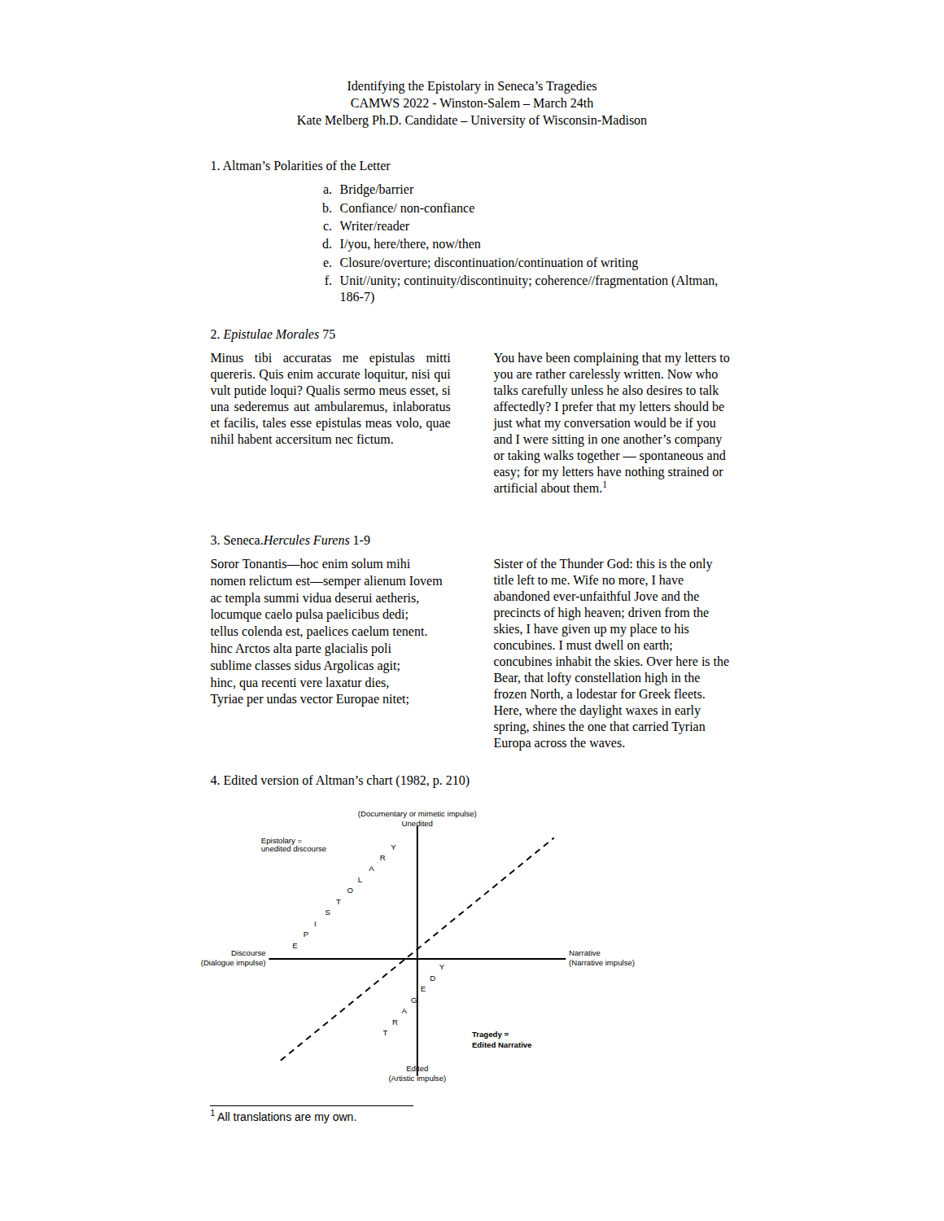Identifying the Epistolary in Seneca’s Tragedies
CAMWS 2022 - Winston-Salem – March 24th
Kate Melberg Ph.D. Candidate – University of Wisconsin-Madison
1. Altman’s Polarities of the Letter
Bridge/barrier
Confiance/ non-confiance
Writer/reader
I/you, here/there, now/then
Closure/overture; discontinuation/continuation of writing
Unit//unity; continuity/discontinuity; coherence//fragmentation (Altman, 186-7)
2. Epistulae Morales 75
Minus tibi accuratas me epistulas mitti quereris. Quis enim accurate loquitur, nisi qui vult putide loqui? Qualis sermo meus esset, si una sederemus aut ambularemus, inlaboratus et facilis, tales esse epistulas meas volo, quae nihil habent accersitum nec fictum.
You have been complaining that my letters to you are rather carelessly written. Now who talks carefully unless he also desires to talk affectedly? I prefer that my letters should be just what my conversation would be if you and I were sitting in one another’s company or taking walks together — spontaneous and easy; for my letters have nothing strained or artificial about them.1
3. Seneca.Hercules Furens 1-9
Soror Tonantis—hoc enim solum mihi
nomen relictum est—semper alienum Iovem
ac templa summi vidua deserui aetheris,
locumque caelo pulsa paelicibus dedi;
tellus colenda est, paelices caelum tenent.
hinc Arctos alta parte glacialis poli
sublime classes sidus Argolicas agit;
hinc, qua recenti vere laxatur dies,
Tyriae per undas vector Europae nitet;
Sister of the Thunder God: this is the only title left to me. Wife no more, I have abandoned ever-unfaithful Jove and the precincts of high heaven; driven from the skies, I have given up my place to his concubines. I must dwell on earth; concubines inhabit the skies. Over here is the Bear, that lofty constellation high in the frozen North, a lodestar for Greek fleets. Here, where the daylight waxes in early spring, shines the one that carried Tyrian Europa across the waves.
4. Edited version of Altman’s chart (1982, p. 210)
(Documentary or mimetic impulse) Unedited Edited (Artistic impulse) Discourse (Dialogue impulse) Narrative (Narrative impulse) Epistolary = unedited discourse Y R A L O T S I P E Y D E G A R T Tragedy = Edited Narrative
1 All translations are my own.